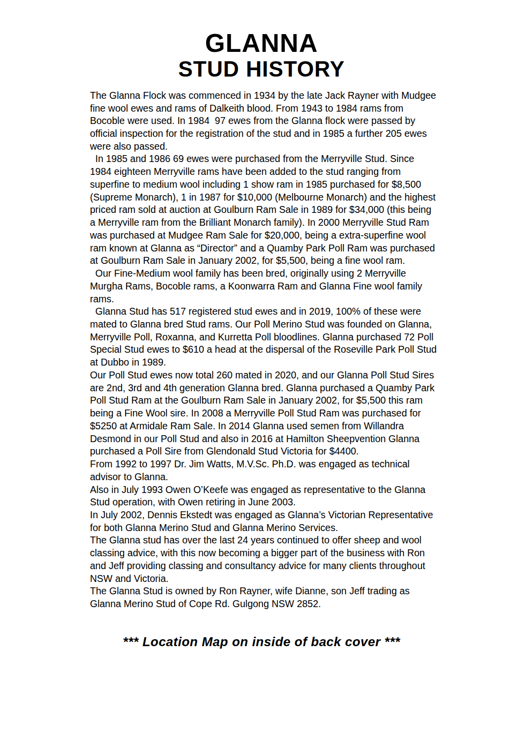GLANNA STUD HISTORY
The Glanna Flock was commenced in 1934 by the late Jack Rayner with Mudgee fine wool ewes and rams of Dalkeith blood. From 1943 to 1984 rams from Bocoble were used. In 1984 97 ewes from the Glanna flock were passed by official inspection for the registration of the stud and in 1985 a further 205 ewes were also passed.
In 1985 and 1986 69 ewes were purchased from the Merryville Stud. Since 1984 eighteen Merryville rams have been added to the stud ranging from superfine to medium wool including 1 show ram in 1985 purchased for $8,500 (Supreme Monarch), 1 in 1987 for $10,000 (Melbourne Monarch) and the highest priced ram sold at auction at Goulburn Ram Sale in 1989 for $34,000 (this being a Merryville ram from the Brilliant Monarch family). In 2000 Merryville Stud Ram was purchased at Mudgee Ram Sale for $20,000, being a extra-superfine wool ram known at Glanna as “Director” and a Quamby Park Poll Ram was purchased at Goulburn Ram Sale in January 2002, for $5,500, being a fine wool ram.
Our Fine-Medium wool family has been bred, originally using 2 Merryville Murgha Rams, Bocoble rams, a Koonwarra Ram and Glanna Fine wool family rams.
Glanna Stud has 517 registered stud ewes and in 2019, 100% of these were mated to Glanna bred Stud rams. Our Poll Merino Stud was founded on Glanna, Merryville Poll, Roxanna, and Kurretta Poll bloodlines. Glanna purchased 72 Poll Special Stud ewes to $610 a head at the dispersal of the Roseville Park Poll Stud at Dubbo in 1989.
Our Poll Stud ewes now total 260 mated in 2020, and our Glanna Poll Stud Sires are 2nd, 3rd and 4th generation Glanna bred. Glanna purchased a Quamby Park Poll Stud Ram at the Goulburn Ram Sale in January 2002, for $5,500 this ram being a Fine Wool sire. In 2008 a Merryville Poll Stud Ram was purchased for $5250 at Armidale Ram Sale. In 2014 Glanna used semen from Willandra Desmond in our Poll Stud and also in 2016 at Hamilton Sheepvention Glanna purchased a Poll Sire from Glendonald Stud Victoria for $4400.
From 1992 to 1997 Dr. Jim Watts, M.V.Sc. Ph.D. was engaged as technical advisor to Glanna.
Also in July 1993 Owen O’Keefe was engaged as representative to the Glanna Stud operation, with Owen retiring in June 2003.
In July 2002, Dennis Ekstedt was engaged as Glanna’s Victorian Representative for both Glanna Merino Stud and Glanna Merino Services.
The Glanna stud has over the last 24 years continued to offer sheep and wool classing advice, with this now becoming a bigger part of the business with Ron and Jeff providing classing and consultancy advice for many clients throughout NSW and Victoria.
The Glanna Stud is owned by Ron Rayner, wife Dianne, son Jeff trading as Glanna Merino Stud of Cope Rd. Gulgong NSW 2852.
*** Location Map on inside of back cover ***